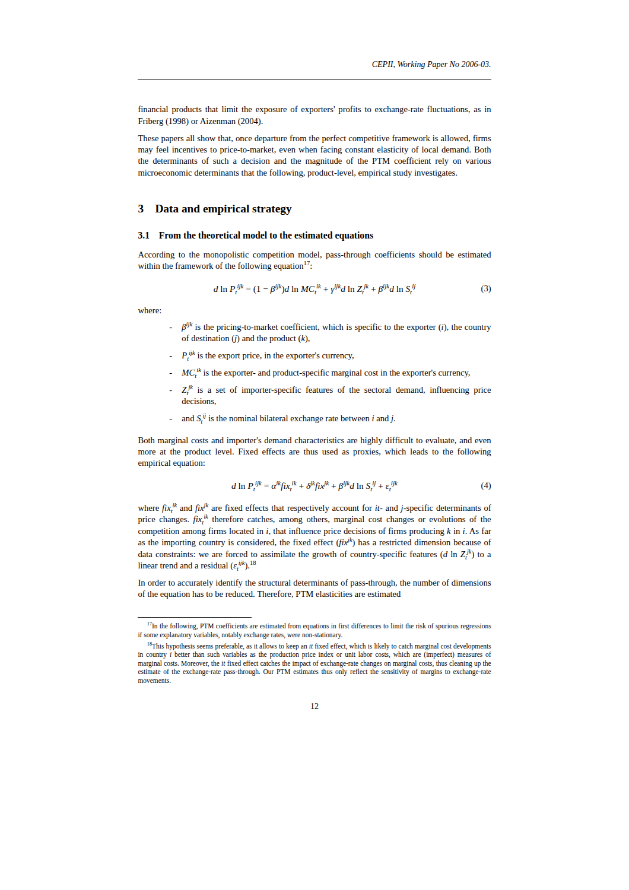CEPII, Working Paper No 2006-03.
financial products that limit the exposure of exporters' profits to exchange-rate fluctuations, as in Friberg (1998) or Aizenman (2004).
These papers all show that, once departure from the perfect competitive framework is allowed, firms may feel incentives to price-to-market, even when facing constant elasticity of local demand. Both the determinants of such a decision and the magnitude of the PTM coefficient rely on various microeconomic determinants that the following, product-level, empirical study investigates.
3 Data and empirical strategy
3.1 From the theoretical model to the estimated equations
According to the monopolistic competition model, pass-through coefficients should be estimated within the framework of the following equation17:
d ln Ptijk = (1 − βijk)d ln MCtik + γijkd ln Ztjk + βijkd ln Stij
(3)
where:
βijk is the pricing-to-market coefficient, which is specific to the exporter (i), the country of destination (j) and the product (k),
Ptijk is the export price, in the exporter's currency,
MCtik is the exporter- and product-specific marginal cost in the exporter's currency,
Ztjk is a set of importer-specific features of the sectoral demand, influencing price decisions,
and Stij is the nominal bilateral exchange rate between i and j.
Both marginal costs and importer's demand characteristics are highly difficult to evaluate, and even more at the product level. Fixed effects are thus used as proxies, which leads to the following empirical equation:
d ln Ptijk = αikfixtik + δjkfixjk + βijkd ln Stij + εtijk
(4)
where fixtik and fixjk are fixed effects that respectively account for it- and j-specific determinants of price changes. fixtik therefore catches, among others, marginal cost changes or evolutions of the competition among firms located in i, that influence price decisions of firms producing k in i. As far as the importing country is considered, the fixed effect (fixjk) has a restricted dimension because of data constraints: we are forced to assimilate the growth of country-specific features (d ln Ztjk) to a linear trend and a residual (εtijk).18
In order to accurately identify the structural determinants of pass-through, the number of dimensions of the equation has to be reduced. Therefore, PTM elasticities are estimated
17In the following, PTM coefficients are estimated from equations in first differences to limit the risk of spurious regressions if some explanatory variables, notably exchange rates, were non-stationary.
18This hypothesis seems preferable, as it allows to keep an it fixed effect, which is likely to catch marginal cost developments in country i better than such variables as the production price index or unit labor costs, which are (imperfect) measures of marginal costs. Moreover, the it fixed effect catches the impact of exchange-rate changes on marginal costs, thus cleaning up the estimate of the exchange-rate pass-through. Our PTM estimates thus only reflect the sensitivity of margins to exchange-rate movements.
12